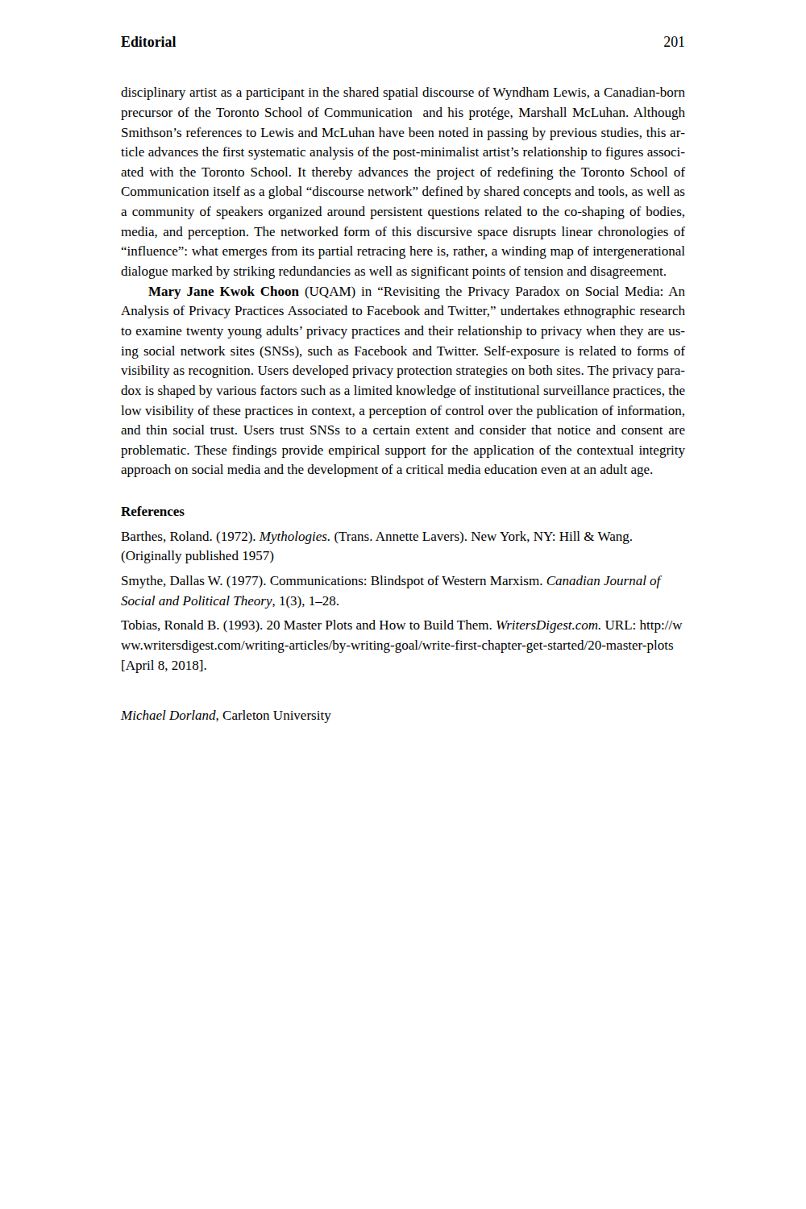Editorial 201
disciplinary artist as a participant in the shared spatial discourse of Wyndham Lewis, a Canadian-born precursor of the Toronto School of Communication and his protége, Marshall McLuhan. Although Smithson’s references to Lewis and McLuhan have been noted in passing by previous studies, this article advances the first systematic analysis of the post-minimalist artist’s relationship to figures associated with the Toronto School. It thereby advances the project of redefining the Toronto School of Communication itself as a global “discourse network” defined by shared concepts and tools, as well as a community of speakers organized around persistent questions related to the co-shaping of bodies, media, and perception. The networked form of this discursive space disrupts linear chronologies of “influence”: what emerges from its partial retracing here is, rather, a winding map of intergenerational dialogue marked by striking redundancies as well as significant points of tension and disagreement.
Mary Jane Kwok Choon (UQAM) in “Revisiting the Privacy Paradox on Social Media: An Analysis of Privacy Practices Associated to Facebook and Twitter,” undertakes ethnographic research to examine twenty young adults’ privacy practices and their relationship to privacy when they are using social network sites (SNSs), such as Facebook and Twitter. Self-exposure is related to forms of visibility as recognition. Users developed privacy protection strategies on both sites. The privacy paradox is shaped by various factors such as a limited knowledge of institutional surveillance practices, the low visibility of these practices in context, a perception of control over the publication of information, and thin social trust. Users trust SNSs to a certain extent and consider that notice and consent are problematic. These findings provide empirical support for the application of the contextual integrity approach on social media and the development of a critical media education even at an adult age.
References
Barthes, Roland. (1972). Mythologies. (Trans. Annette Lavers). New York, NY: Hill & Wang. (Originally published 1957)
Smythe, Dallas W. (1977). Communications: Blindspot of Western Marxism. Canadian Journal of Social and Political Theory, 1(3), 1–28.
Tobias, Ronald B. (1993). 20 Master Plots and How to Build Them. WritersDigest.com. URL: http://www.writersdigest.com/writing-articles/by-writing-goal/write-first-chapter-get-started/20-master-plots [April 8, 2018].
Michael Dorland, Carleton University